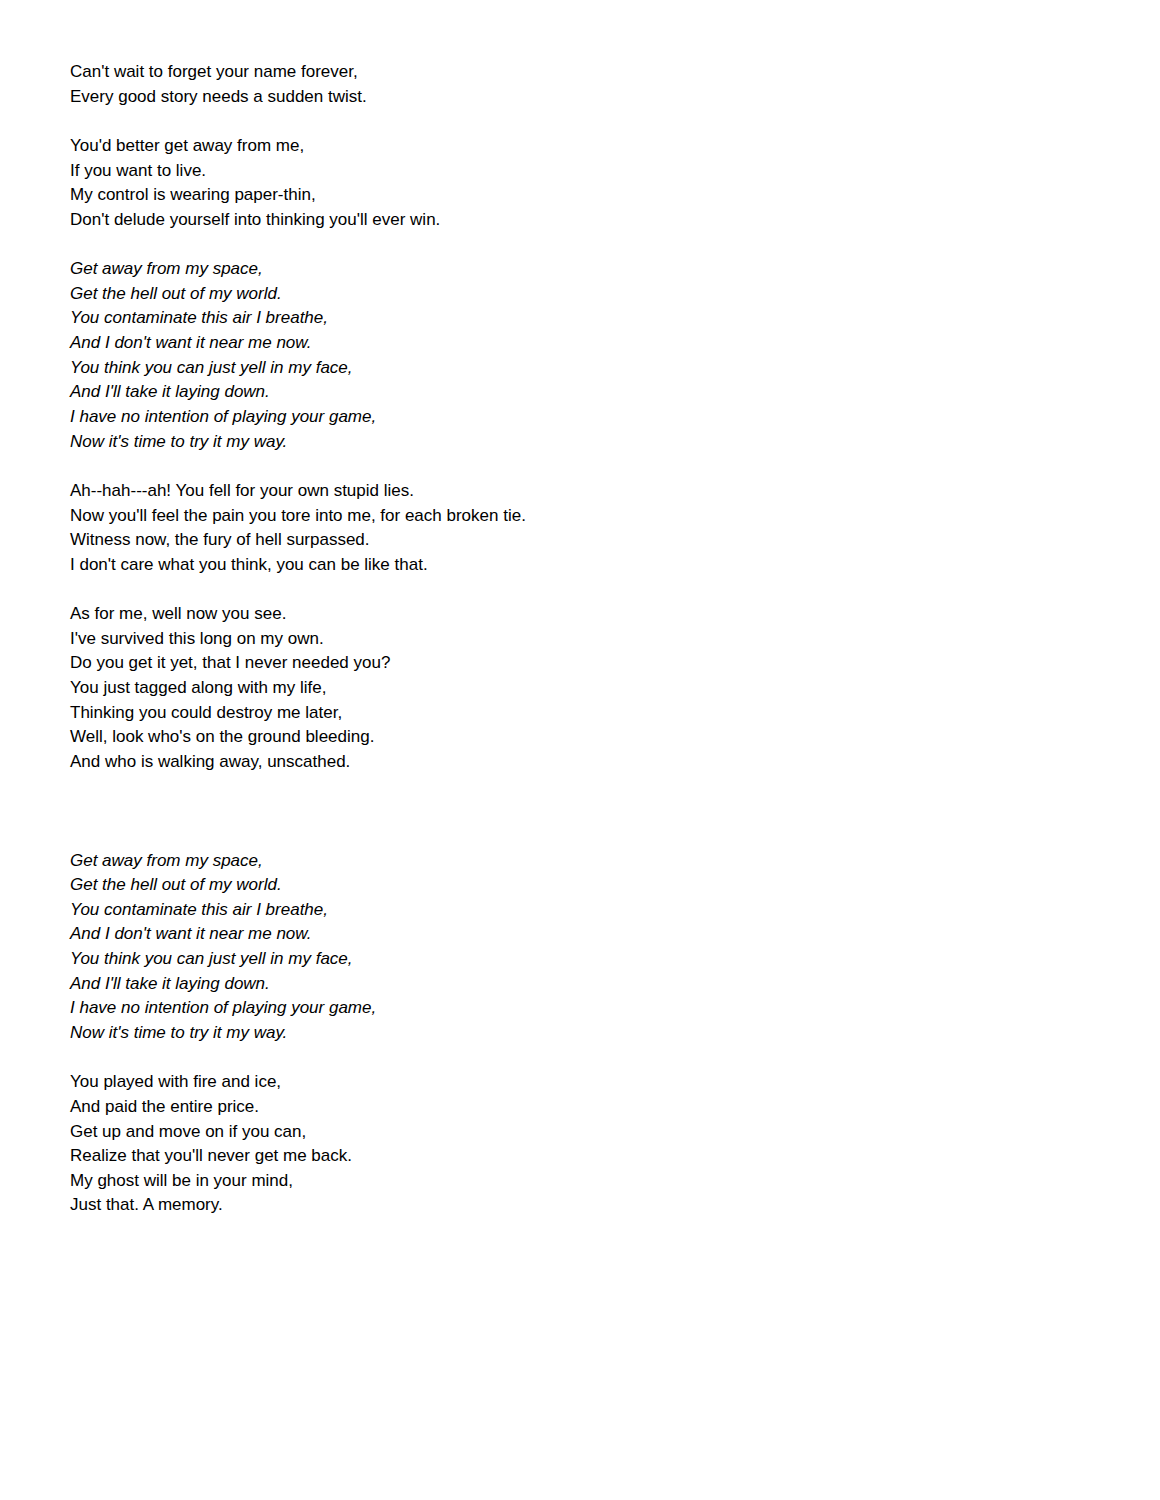Can't wait to forget your name forever,
Every good story needs a sudden twist.
You'd better get away from me,
If you want to live.
My control is wearing paper-thin,
Don't delude yourself into thinking you'll ever win.
Get away from my space,
Get the hell out of my world.
You contaminate this air I breathe,
And I don't want it near me now.
You think you can just yell in my face,
And I'll take it laying down.
I have no intention of playing your game,
Now it's time to try it my way.
Ah--hah---ah! You fell for your own stupid lies.
Now you'll feel the pain you tore into me, for each broken tie.
Witness now, the fury of hell surpassed.
I don't care what you think, you can be like that.
As for me, well now you see.
I've survived this long on my own.
Do you get it yet, that I never needed you?
You just tagged along with my life,
Thinking you could destroy me later,
Well, look who's on the ground bleeding.
And who is walking away, unscathed.
Get away from my space,
Get the hell out of my world.
You contaminate this air I breathe,
And I don't want it near me now.
You think you can just yell in my face,
And I'll take it laying down.
I have no intention of playing your game,
Now it's time to try it my way.
You played with fire and ice,
And paid the entire price.
Get up and move on if you can,
Realize that you'll never get me back.
My ghost will be in your mind,
Just that. A memory.